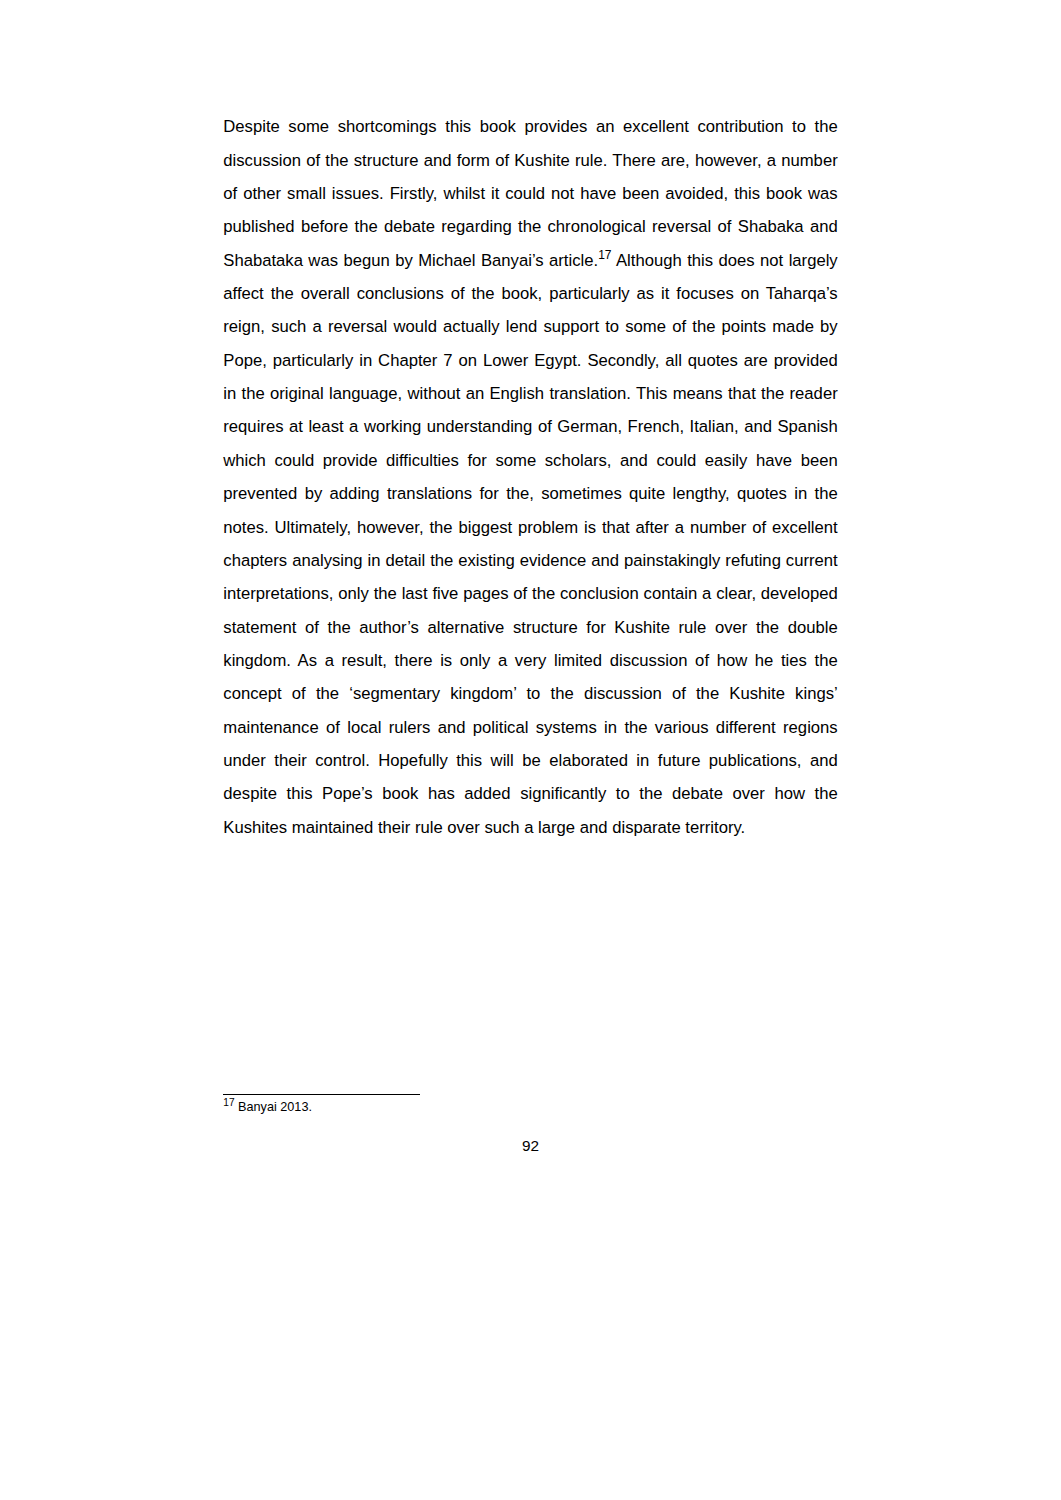Despite some shortcomings this book provides an excellent contribution to the discussion of the structure and form of Kushite rule. There are, however, a number of other small issues. Firstly, whilst it could not have been avoided, this book was published before the debate regarding the chronological reversal of Shabaka and Shabataka was begun by Michael Banyai’s article.17 Although this does not largely affect the overall conclusions of the book, particularly as it focuses on Taharqa’s reign, such a reversal would actually lend support to some of the points made by Pope, particularly in Chapter 7 on Lower Egypt. Secondly, all quotes are provided in the original language, without an English translation. This means that the reader requires at least a working understanding of German, French, Italian, and Spanish which could provide difficulties for some scholars, and could easily have been prevented by adding translations for the, sometimes quite lengthy, quotes in the notes. Ultimately, however, the biggest problem is that after a number of excellent chapters analysing in detail the existing evidence and painstakingly refuting current interpretations, only the last five pages of the conclusion contain a clear, developed statement of the author’s alternative structure for Kushite rule over the double kingdom. As a result, there is only a very limited discussion of how he ties the concept of the ‘segmentary kingdom’ to the discussion of the Kushite kings’ maintenance of local rulers and political systems in the various different regions under their control. Hopefully this will be elaborated in future publications, and despite this Pope’s book has added significantly to the debate over how the Kushites maintained their rule over such a large and disparate territory.
17 Banyai 2013.
92